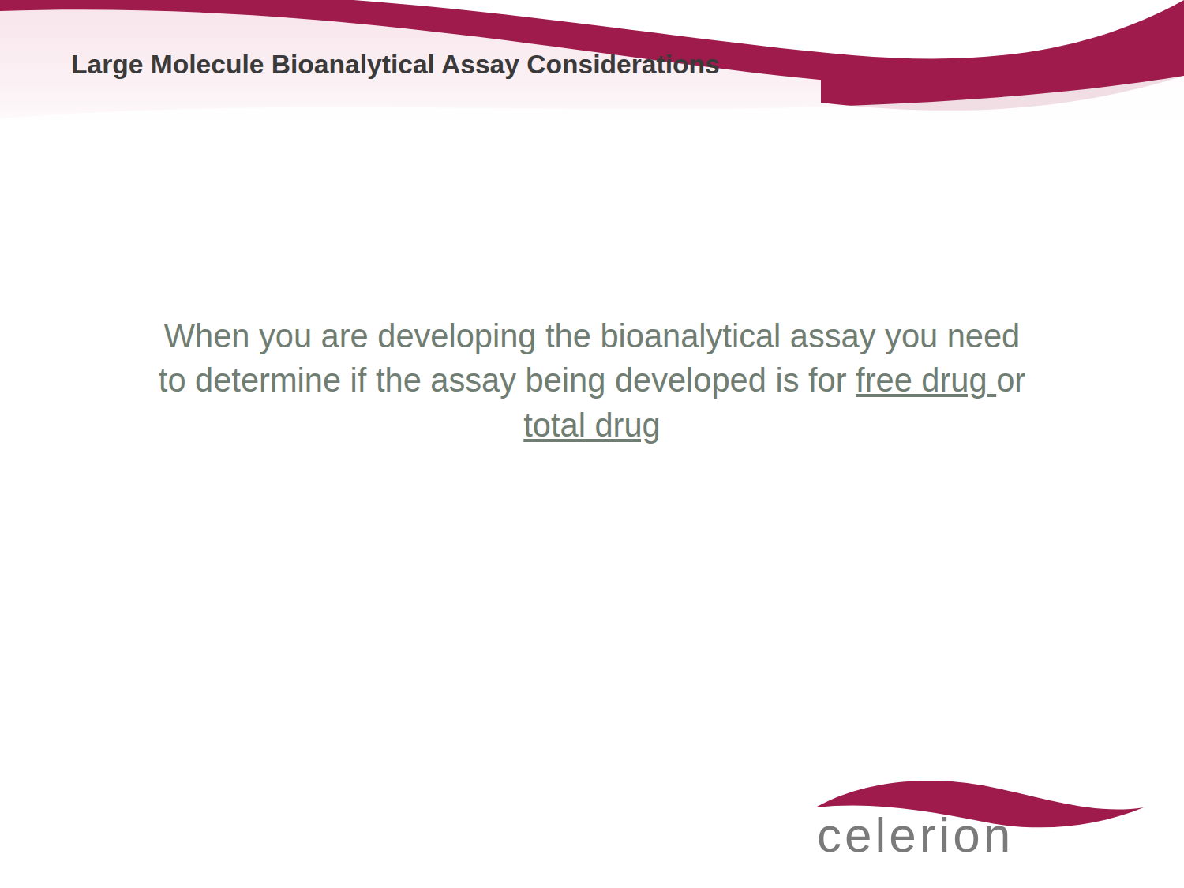Large Molecule Bioanalytical Assay Considerations
When you are developing the bioanalytical assay you need to determine if the assay being developed is for free drug or total drug
celerion